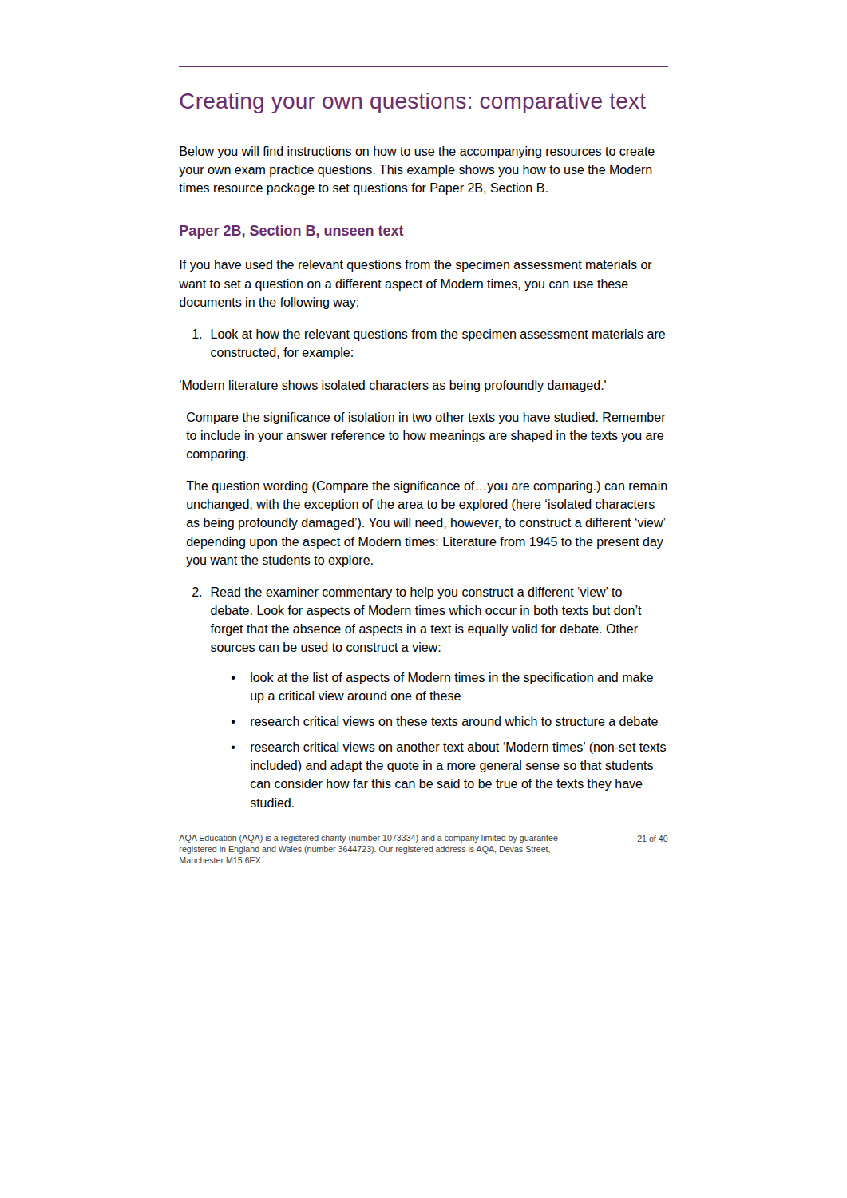Creating your own questions: comparative text
Below you will find instructions on how to use the accompanying resources to create your own exam practice questions. This example shows you how to use the Modern times resource package to set questions for Paper 2B, Section B.
Paper 2B, Section B, unseen text
If you have used the relevant questions from the specimen assessment materials or want to set a question on a different aspect of Modern times, you can use these documents in the following way:
Look at how the relevant questions from the specimen assessment materials are constructed, for example:
'Modern literature shows isolated characters as being profoundly damaged.'
Compare the significance of isolation in two other texts you have studied. Remember to include in your answer reference to how meanings are shaped in the texts you are comparing.
The question wording (Compare the significance of…you are comparing.) can remain unchanged, with the exception of the area to be explored (here ‘isolated characters as being profoundly damaged’). You will need, however, to construct a different ‘view’ depending upon the aspect of Modern times: Literature from 1945 to the present day you want the students to explore.
Read the examiner commentary to help you construct a different ‘view’ to debate. Look for aspects of Modern times which occur in both texts but don’t forget that the absence of aspects in a text is equally valid for debate. Other sources can be used to construct a view:
look at the list of aspects of Modern times in the specification and make up a critical view around one of these
research critical views on these texts around which to structure a debate
research critical views on another text about ‘Modern times’ (non-set texts included) and adapt the quote in a more general sense so that students can consider how far this can be said to be true of the texts they have studied.
AQA Education (AQA) is a registered charity (number 1073334) and a company limited by guarantee registered in England and Wales (number 3644723). Our registered address is AQA, Devas Street, Manchester M15 6EX.
21 of 40